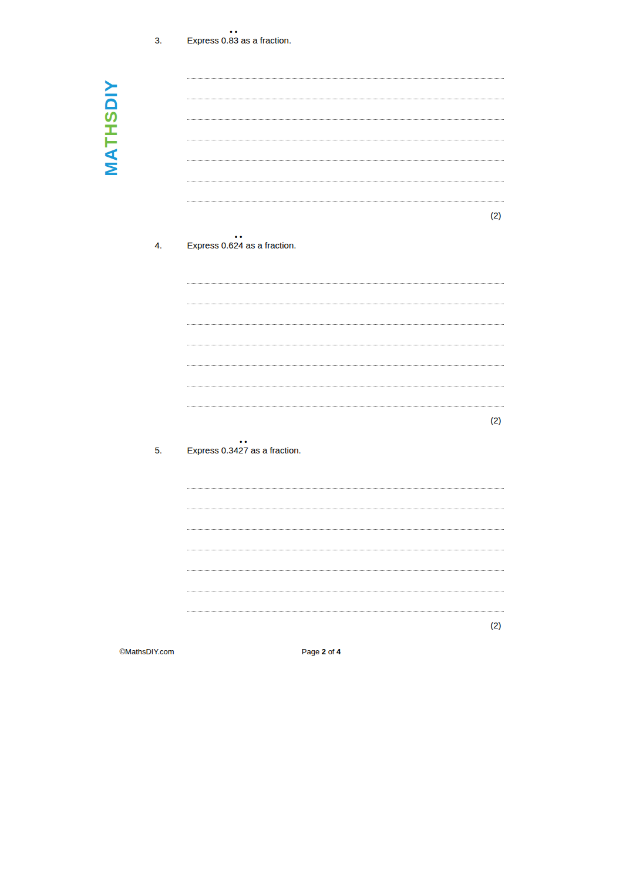MA THS DIY
3.
Express 0.83 as a fraction.
(2)
4.
Express 0.624 as a fraction.
(2)
5.
Express 0.3427 as a fraction.
(2)
©MathsDIY.com
Page 2 of 4